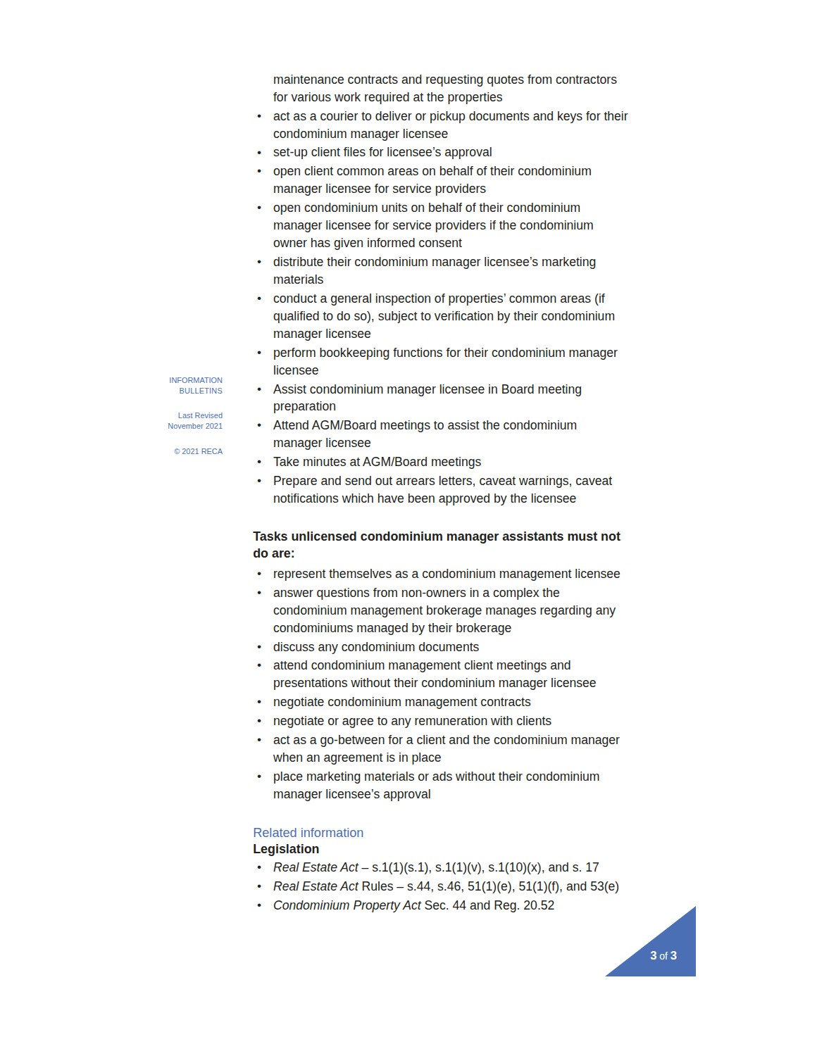INFORMATION
BULLETINS
Last Revised
November 2021
© 2021 RECA
maintenance contracts and requesting quotes from contractors for various work required at the properties
act as a courier to deliver or pickup documents and keys for their condominium manager licensee
set-up client files for licensee’s approval
open client common areas on behalf of their condominium manager licensee for service providers
open condominium units on behalf of their condominium manager licensee for service providers if the condominium owner has given informed consent
distribute their condominium manager licensee’s marketing materials
conduct a general inspection of properties’ common areas (if qualified to do so), subject to verification by their condominium manager licensee
perform bookkeeping functions for their condominium manager licensee
Assist condominium manager licensee in Board meeting preparation
Attend AGM/Board meetings to assist the condominium manager licensee
Take minutes at AGM/Board meetings
Prepare and send out arrears letters, caveat warnings, caveat notifications which have been approved by the licensee
Tasks unlicensed condominium manager assistants must not do are:
represent themselves as a condominium management licensee
answer questions from non-owners in a complex the condominium management brokerage manages regarding any condominiums managed by their brokerage
discuss any condominium documents
attend condominium management client meetings and presentations without their condominium manager licensee
negotiate condominium management contracts
negotiate or agree to any remuneration with clients
act as a go-between for a client and the condominium manager when an agreement is in place
place marketing materials or ads without their condominium manager licensee’s approval
Related information
Legislation
Real Estate Act – s.1(1)(s.1), s.1(1)(v), s.1(10)(x), and s. 17
Real Estate Act Rules – s.44, s.46, 51(1)(e), 51(1)(f), and 53(e)
Condominium Property Act Sec. 44 and Reg. 20.52
3 of 3